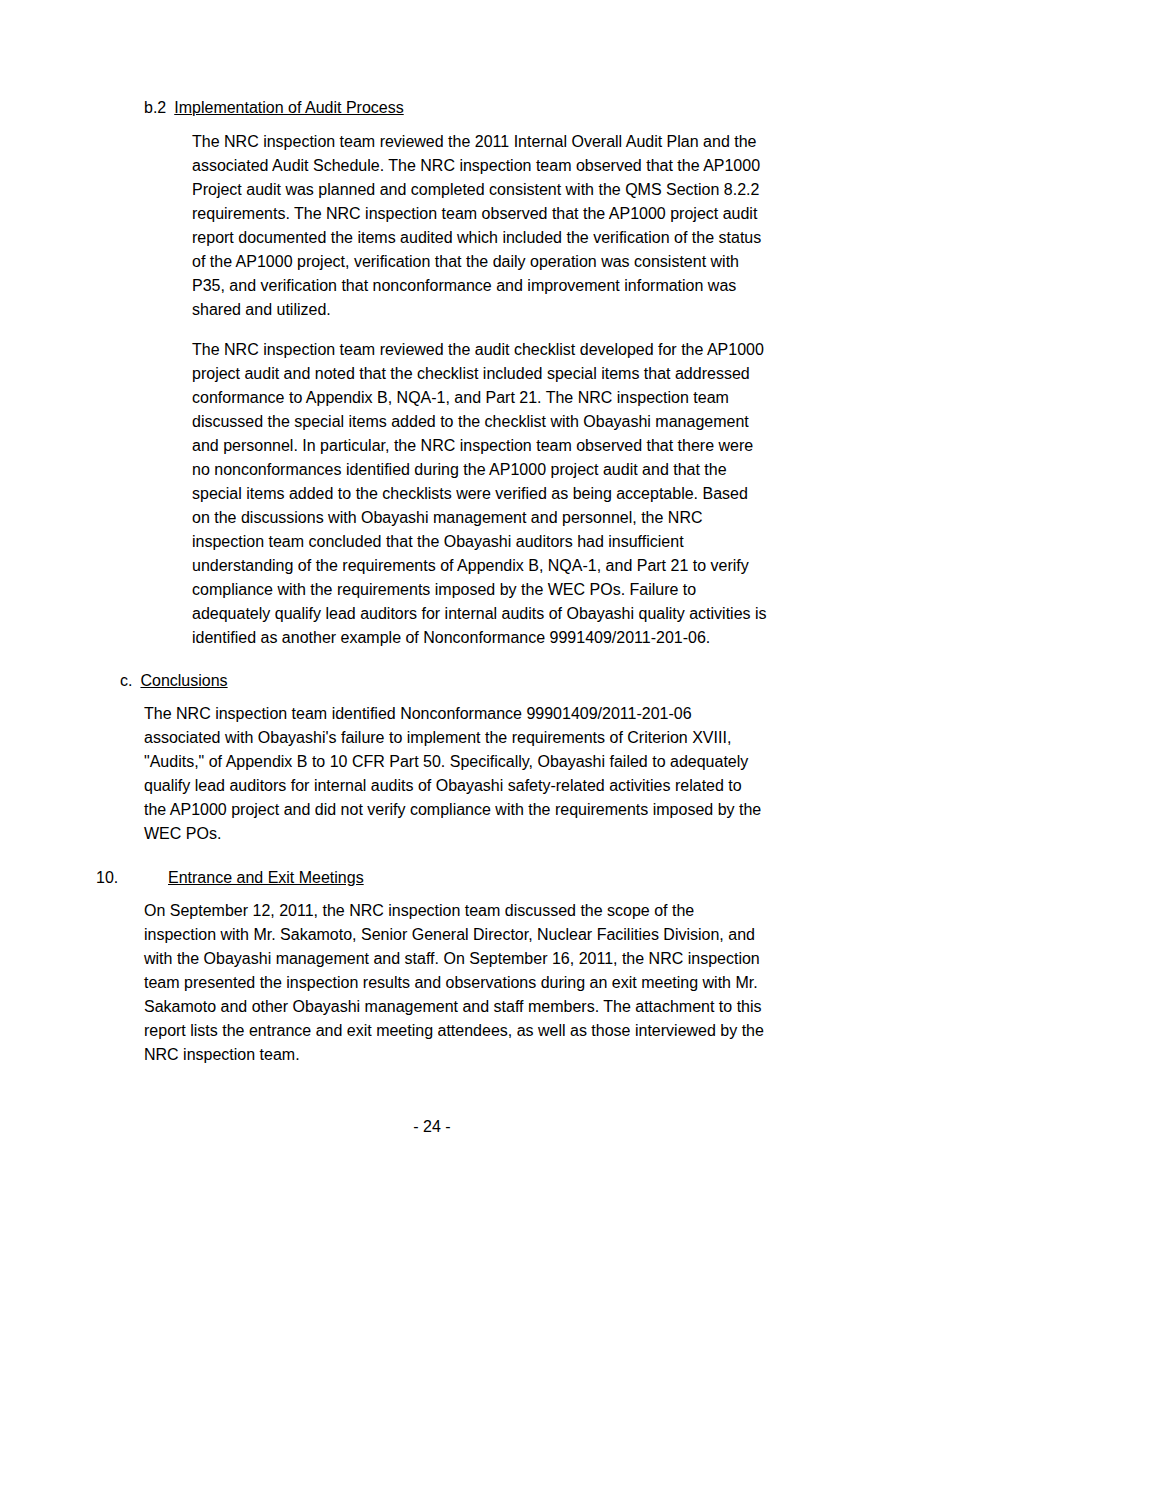b.2 Implementation of Audit Process
The NRC inspection team reviewed the 2011 Internal Overall Audit Plan and the associated Audit Schedule. The NRC inspection team observed that the AP1000 Project audit was planned and completed consistent with the QMS Section 8.2.2 requirements. The NRC inspection team observed that the AP1000 project audit report documented the items audited which included the verification of the status of the AP1000 project, verification that the daily operation was consistent with P35, and verification that nonconformance and improvement information was shared and utilized.
The NRC inspection team reviewed the audit checklist developed for the AP1000 project audit and noted that the checklist included special items that addressed conformance to Appendix B, NQA-1, and Part 21. The NRC inspection team discussed the special items added to the checklist with Obayashi management and personnel. In particular, the NRC inspection team observed that there were no nonconformances identified during the AP1000 project audit and that the special items added to the checklists were verified as being acceptable. Based on the discussions with Obayashi management and personnel, the NRC inspection team concluded that the Obayashi auditors had insufficient understanding of the requirements of Appendix B, NQA-1, and Part 21 to verify compliance with the requirements imposed by the WEC POs. Failure to adequately qualify lead auditors for internal audits of Obayashi quality activities is identified as another example of Nonconformance 9991409/2011-201-06.
c. Conclusions
The NRC inspection team identified Nonconformance 99901409/2011-201-06 associated with Obayashi's failure to implement the requirements of Criterion XVIII, "Audits," of Appendix B to 10 CFR Part 50. Specifically, Obayashi failed to adequately qualify lead auditors for internal audits of Obayashi safety-related activities related to the AP1000 project and did not verify compliance with the requirements imposed by the WEC POs.
10. Entrance and Exit Meetings
On September 12, 2011, the NRC inspection team discussed the scope of the inspection with Mr. Sakamoto, Senior General Director, Nuclear Facilities Division, and with the Obayashi management and staff. On September 16, 2011, the NRC inspection team presented the inspection results and observations during an exit meeting with Mr. Sakamoto and other Obayashi management and staff members. The attachment to this report lists the entrance and exit meeting attendees, as well as those interviewed by the NRC inspection team.
- 24 -